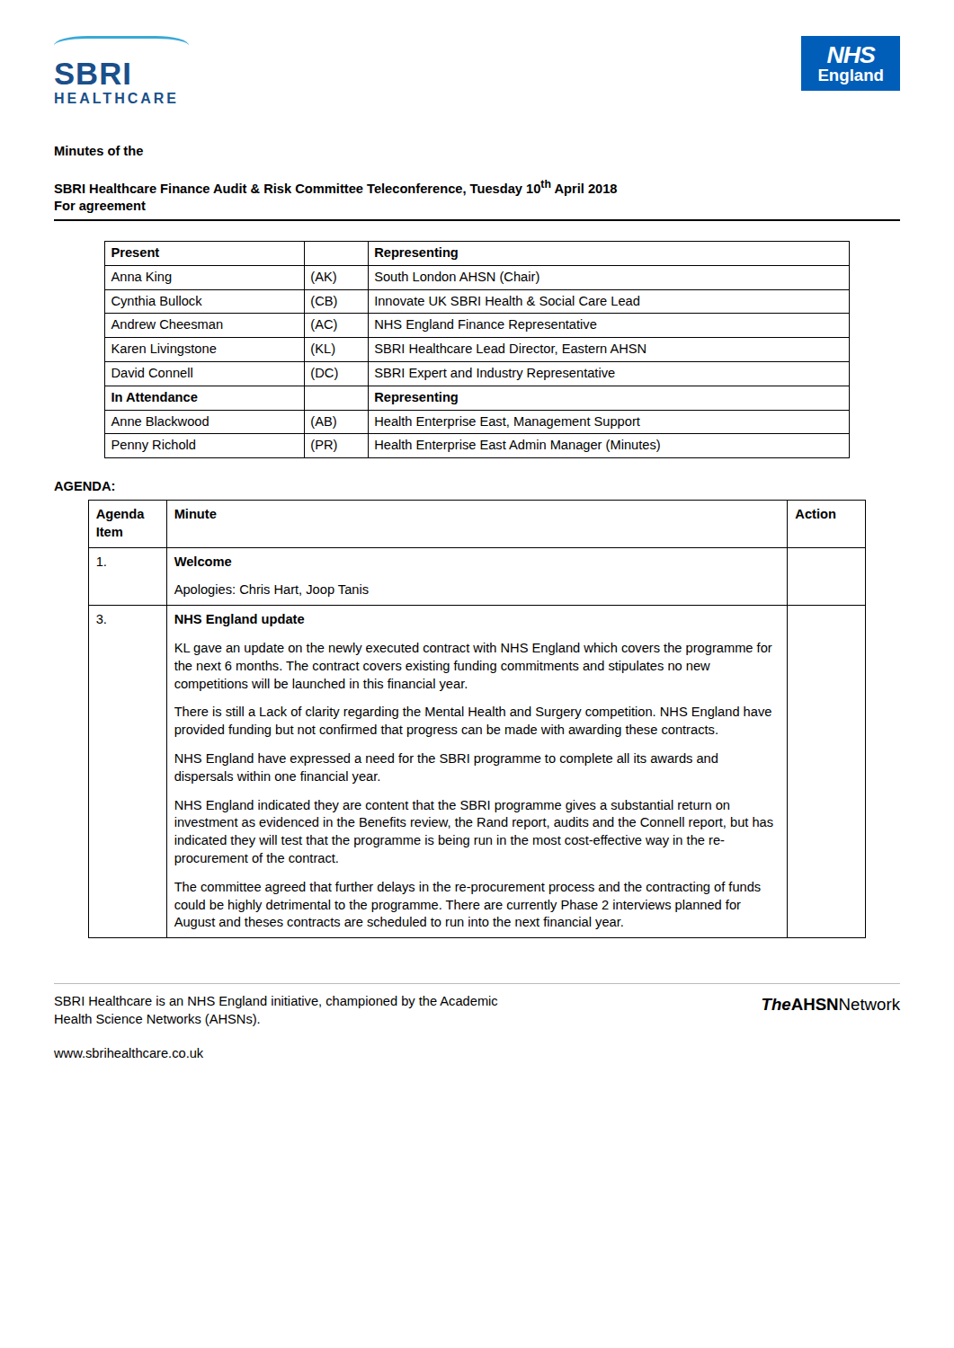SBRI
HEALTHCARE
NHS England
Minutes of the
SBRI Healthcare Finance Audit & Risk Committee Teleconference, Tuesday 10th April 2018
For agreement
| Present | | Representing |
| --- | --- | --- |
| Anna King | (AK) | South London AHSN (Chair) |
| Cynthia Bullock | (CB) | Innovate UK SBRI Health & Social Care Lead |
| Andrew Cheesman | (AC) | NHS England Finance Representative |
| Karen Livingstone | (KL) | SBRI Healthcare Lead Director, Eastern AHSN |
| David Connell | (DC) | SBRI Expert and Industry Representative |
| In Attendance | | Representing |
| Anne Blackwood | (AB) | Health Enterprise East, Management Support |
| Penny Richold | (PR) | Health Enterprise East Admin Manager (Minutes) |
AGENDA:
| Agenda Item | Minute | Action |
| --- | --- | --- |
| 1. | Welcome Apologies: Chris Hart, Joop Tanis | |
| 3. | NHS England update KL gave an update on the newly executed contract with NHS England which covers the programme for the next 6 months. The contract covers existing funding commitments and stipulates no new competitions will be launched in this financial year. There is still a Lack of clarity regarding the Mental Health and Surgery competition. NHS England have provided funding but not confirmed that progress can be made with awarding these contracts. NHS England have expressed a need for the SBRI programme to complete all its awards and dispersals within one financial year. NHS England indicated they are content that the SBRI programme gives a substantial return on investment as evidenced in the Benefits review, the Rand report, audits and the Connell report, but has indicated they will test that the programme is being run in the most cost-effective way in the re-procurement of the contract. The committee agreed that further delays in the re-procurement process and the contracting of funds could be highly detrimental to the programme. There are currently Phase 2 interviews planned for August and theses contracts are scheduled to run into the next financial year. | |
SBRI Healthcare is an NHS England initiative, championed by the Academic
Health Science Networks (AHSNs).
www.sbrihealthcare.co.uk
The AHSNNetwork